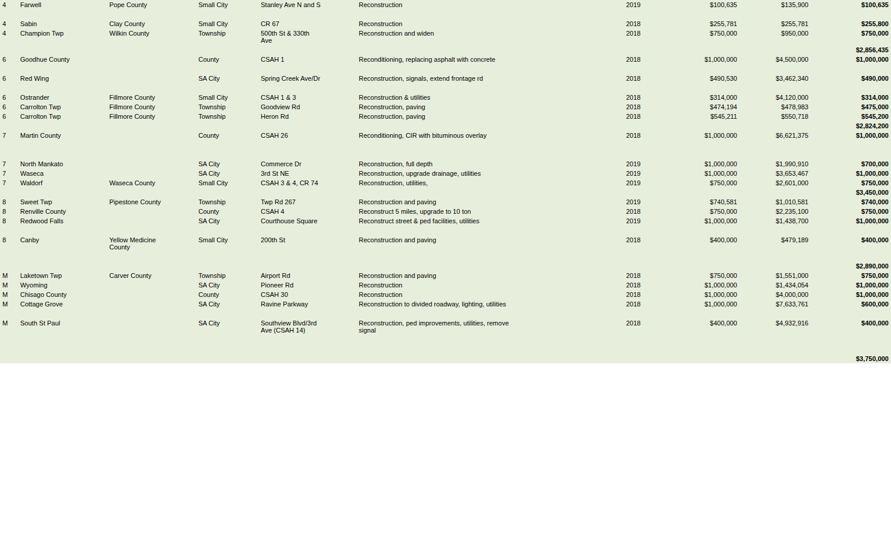| 4 | Farwell | Pope County | Small City | Stanley Ave N and S | Reconstruction | 2019 | $100,635 | $135,900 | $100,635 |
| 4 | Sabin | Clay County | Small City | CR 67 | Reconstruction | 2018 | $255,781 | $255,781 | $255,800 |
| 4 | Champion Twp | Wilkin County | Township | 500th St & 330th Ave | Reconstruction and widen | 2018 | $750,000 | $950,000 | $750,000 |
| | | | | | | | | | $2,856,435 |
| 6 | Goodhue County | | County | CSAH 1 | Reconditioning, replacing asphalt with concrete | 2018 | $1,000,000 | $4,500,000 | $1,000,000 |
| 6 | Red Wing | | SA City | Spring Creek Ave/Dr | Reconstruction, signals, extend frontage rd | 2018 | $490,530 | $3,462,340 | $490,000 |
| 6 | Ostrander | Fillmore County | Small City | CSAH 1 & 3 | Reconstruction & utilities | 2018 | $314,000 | $4,120,000 | $314,000 |
| 6 | Carrolton Twp | Fillmore County | Township | Goodview Rd | Reconstruction, paving | 2018 | $474,194 | $478,983 | $475,000 |
| 6 | Carrolton Twp | Fillmore County | Township | Heron Rd | Reconstruction, paving | 2018 | $545,211 | $550,718 | $545,200 |
| | | | | | | | | | $2,824,200 |
| 7 | Martin County | | County | CSAH 26 | Reconditioning, CIR with bituminous overlay | 2018 | $1,000,000 | $6,621,375 | $1,000,000 |
| 7 | North Mankato | | SA City | Commerce Dr | Reconstruction, full depth | 2019 | $1,000,000 | $1,990,910 | $700,000 |
| 7 | Waseca | | SA City | 3rd St NE | Reconstruction, upgrade drainage, utilities | 2019 | $1,000,000 | $3,653,467 | $1,000,000 |
| 7 | Waldorf | Waseca County | Small City | CSAH 3 & 4, CR 74 | Reconstruction, utilities, | 2019 | $750,000 | $2,601,000 | $750,000 |
| | | | | | | | | | $3,450,000 |
| 8 | Sweet Twp | Pipestone County | Township | Twp Rd 267 | Reconstruction and paving | 2019 | $740,581 | $1,010,581 | $740,000 |
| 8 | Renville County | | County | CSAH 4 | Reconstruct 5 miles, upgrade to 10 ton | 2018 | $750,000 | $2,235,100 | $750,000 |
| 8 | Redwood Falls | | SA City | Courthouse Square | Reconstruct street & ped facilities, utilities | 2019 | $1,000,000 | $1,438,700 | $1,000,000 |
| 8 | Canby | Yellow Medicine County | Small City | 200th St | Reconstruction and paving | 2018 | $400,000 | $479,189 | $400,000 |
| | | | | | | | | | $2,890,000 |
| M | Laketown Twp | Carver County | Township | Airport Rd | Reconstruction and paving | 2018 | $750,000 | $1,551,000 | $750,000 |
| M | Wyoming | | SA City | Pioneer Rd | Reconstruction | 2018 | $1,000,000 | $1,434,054 | $1,000,000 |
| M | Chisago County | | County | CSAH 30 | Reconstruction | 2018 | $1,000,000 | $4,000,000 | $1,000,000 |
| M | Cottage Grove | | SA City | Ravine Parkway | Reconstruction to divided roadway, lighting, utilities | 2018 | $1,000,000 | $7,633,761 | $600,000 |
| M | South St Paul | | SA City | Southview Blvd/3rd Ave (CSAH 14) | Reconstruction, ped improvements, utilities, remove signal | 2018 | $400,000 | $4,932,916 | $400,000 |
| | | | | | | | | | $3,750,000 |